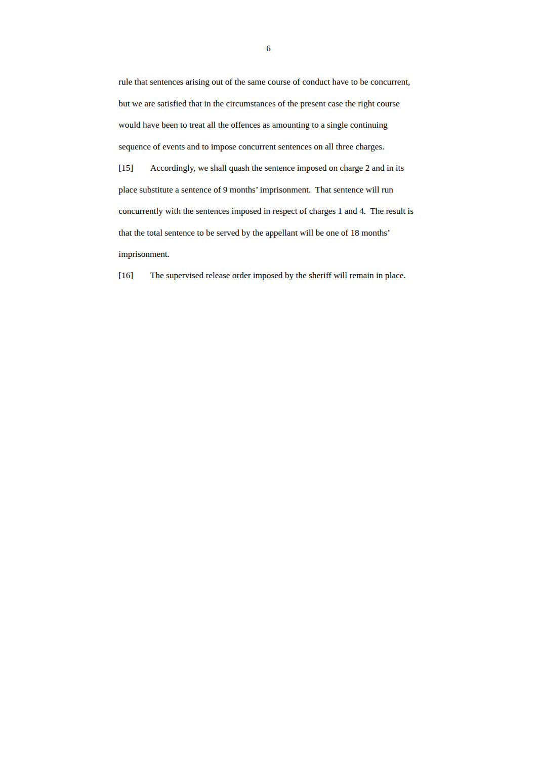6
rule that sentences arising out of the same course of conduct have to be concurrent, but we are satisfied that in the circumstances of the present case the right course would have been to treat all the offences as amounting to a single continuing sequence of events and to impose concurrent sentences on all three charges.
[15] Accordingly, we shall quash the sentence imposed on charge 2 and in its place substitute a sentence of 9 months’ imprisonment. That sentence will run concurrently with the sentences imposed in respect of charges 1 and 4. The result is that the total sentence to be served by the appellant will be one of 18 months’ imprisonment.
[16] The supervised release order imposed by the sheriff will remain in place.